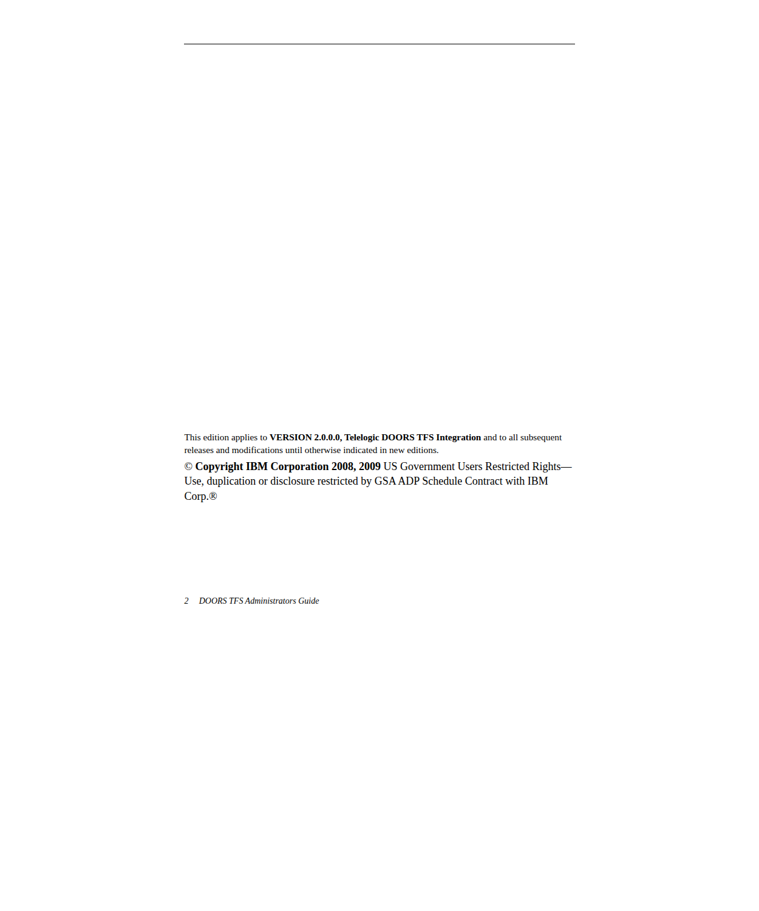This edition applies to VERSION 2.0.0.0, Telelogic DOORS TFS Integration and to all subsequent releases and modifications until otherwise indicated in new editions.
© Copyright IBM Corporation 2008, 2009 US Government Users Restricted Rights—Use, duplication or disclosure restricted by GSA ADP Schedule Contract with IBM Corp.®
2 DOORS TFS Administrators Guide